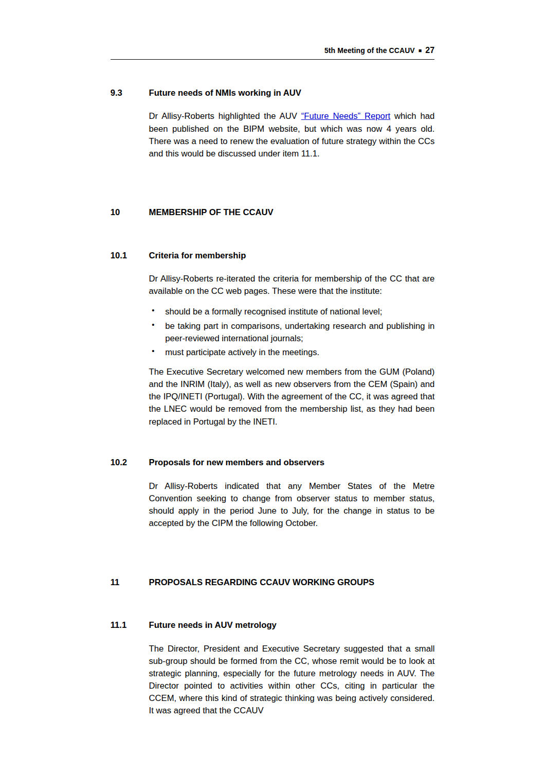5th Meeting of the CCAUV ■ 27
9.3
Future needs of NMIs working in AUV
Dr Allisy-Roberts highlighted the AUV “Future Needs” Report which had been published on the BIPM website, but which was now 4 years old. There was a need to renew the evaluation of future strategy within the CCs and this would be discussed under item 11.1.
10
Membership of the CCAUV
10.1
Criteria for membership
Dr Allisy-Roberts re-iterated the criteria for membership of the CC that are available on the CC web pages. These were that the institute:
should be a formally recognised institute of national level;
be taking part in comparisons, undertaking research and publishing in peer-reviewed international journals;
must participate actively in the meetings.
The Executive Secretary welcomed new members from the GUM (Poland) and the INRIM (Italy), as well as new observers from the CEM (Spain) and the IPQ/INETI (Portugal). With the agreement of the CC, it was agreed that the LNEC would be removed from the membership list, as they had been replaced in Portugal by the INETI.
10.2
Proposals for new members and observers
Dr Allisy-Roberts indicated that any Member States of the Metre Convention seeking to change from observer status to member status, should apply in the period June to July, for the change in status to be accepted by the CIPM the following October.
11
Proposals regarding CCAUV working groups
11.1
Future needs in AUV metrology
The Director, President and Executive Secretary suggested that a small sub-group should be formed from the CC, whose remit would be to look at strategic planning, especially for the future metrology needs in AUV. The Director pointed to activities within other CCs, citing in particular the CCEM, where this kind of strategic thinking was being actively considered. It was agreed that the CCAUV